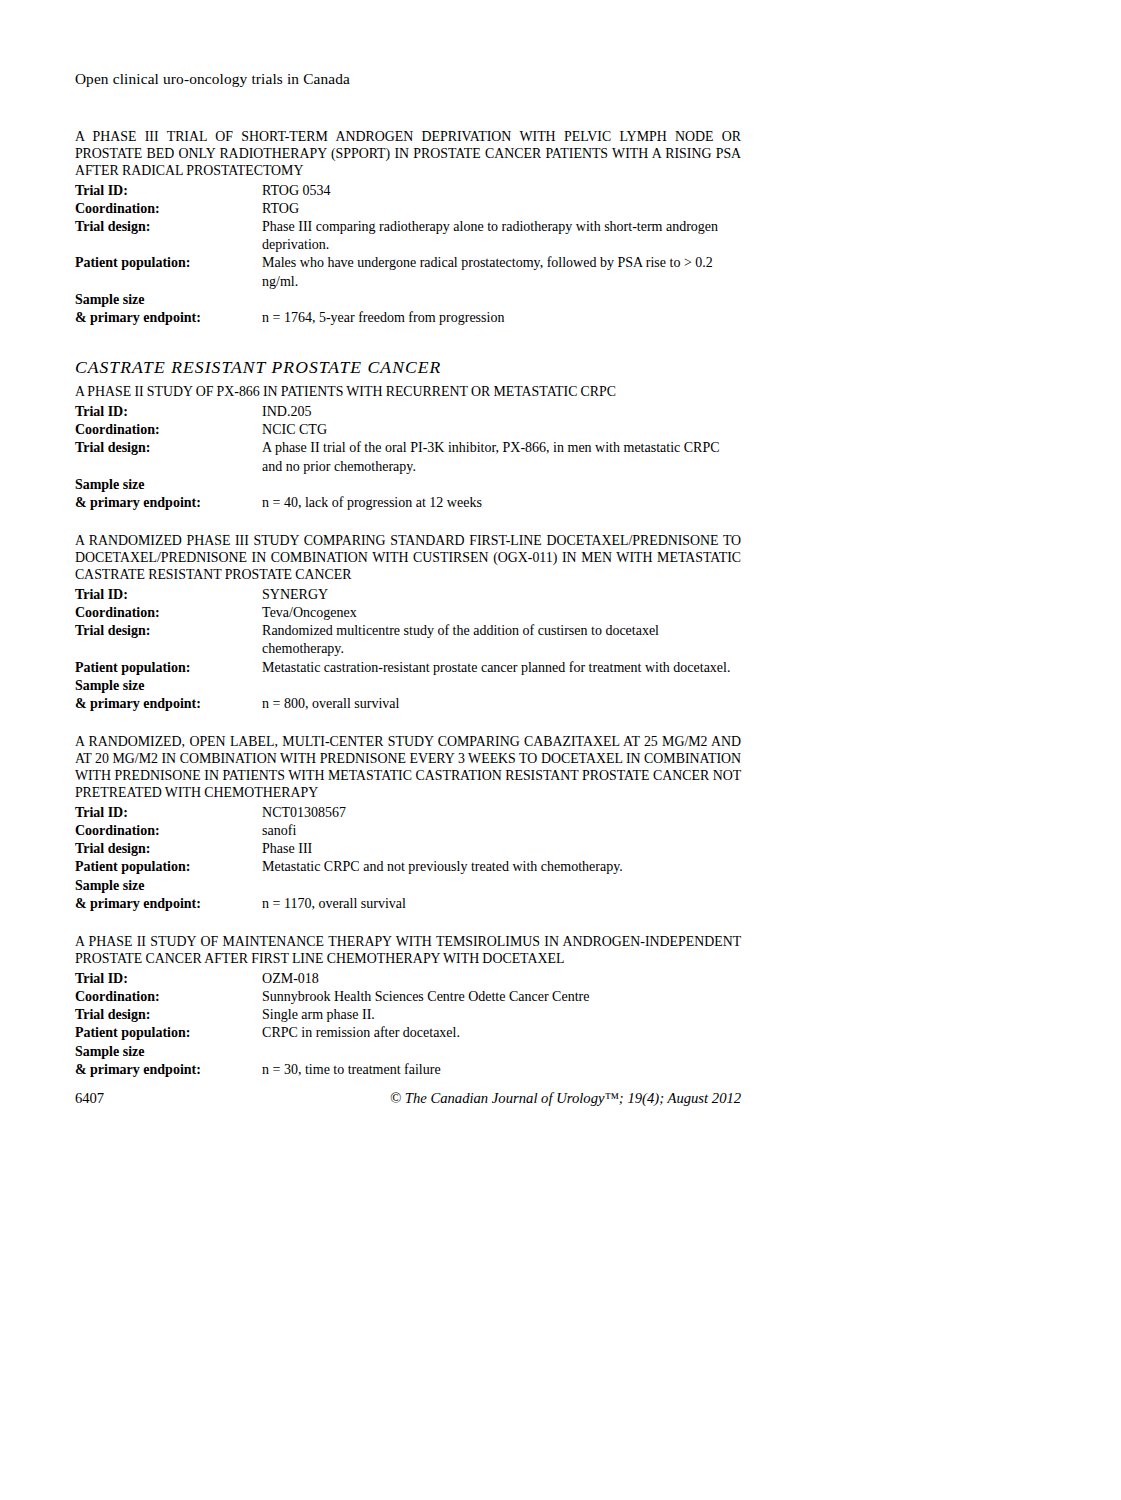Open clinical uro-oncology trials in Canada
A PHASE III TRIAL OF SHORT-TERM ANDROGEN DEPRIVATION WITH PELVIC LYMPH NODE OR PROSTATE BED ONLY RADIOTHERAPY (SPPORT) IN PROSTATE CANCER PATIENTS WITH A RISING PSA AFTER RADICAL PROSTATECTOMY
| Trial ID: | RTOG 0534 |
| Coordination: | RTOG |
| Trial design: | Phase III comparing radiotherapy alone to radiotherapy with short-term androgen deprivation. |
| Patient population: | Males who have undergone radical prostatectomy, followed by PSA rise to > 0.2 ng/ml. |
| Sample size | |
| & primary endpoint: | n = 1764, 5-year freedom from progression |
CASTRATE RESISTANT PROSTATE CANCER
A PHASE II STUDY OF PX-866 IN PATIENTS WITH RECURRENT OR METASTATIC CRPC
| Trial ID: | IND.205 |
| Coordination: | NCIC CTG |
| Trial design: | A phase II trial of the oral PI-3K inhibitor, PX-866, in men with metastatic CRPC and no prior chemotherapy. |
| Sample size | |
| & primary endpoint: | n = 40, lack of progression at 12 weeks |
A RANDOMIZED PHASE III STUDY COMPARING STANDARD FIRST-LINE DOCETAXEL/PREDNISONE TO DOCETAXEL/PREDNISONE IN COMBINATION WITH CUSTIRSEN (OGX-011) IN MEN WITH METASTATIC CASTRATE RESISTANT PROSTATE CANCER
| Trial ID: | SYNERGY |
| Coordination: | Teva/Oncogenex |
| Trial design: | Randomized multicentre study of the addition of custirsen to docetaxel chemotherapy. |
| Patient population: | Metastatic castration-resistant prostate cancer planned for treatment with docetaxel. |
| Sample size | |
| & primary endpoint: | n = 800, overall survival |
A RANDOMIZED, OPEN LABEL, MULTI-CENTER STUDY COMPARING CABAZITAXEL AT 25 MG/M2 AND AT 20 MG/M2 IN COMBINATION WITH PREDNISONE EVERY 3 WEEKS TO DOCETAXEL IN COMBINATION WITH PREDNISONE IN PATIENTS WITH METASTATIC CASTRATION RESISTANT PROSTATE CANCER NOT PRETREATED WITH CHEMOTHERAPY
| Trial ID: | NCT01308567 |
| Coordination: | sanofi |
| Trial design: | Phase III |
| Patient population: | Metastatic CRPC and not previously treated with chemotherapy. |
| Sample size | |
| & primary endpoint: | n = 1170, overall survival |
A PHASE II STUDY OF MAINTENANCE THERAPY WITH TEMSIROLIMUS IN ANDROGEN-INDEPENDENT PROSTATE CANCER AFTER FIRST LINE CHEMOTHERAPY WITH DOCETAXEL
| Trial ID: | OZM-018 |
| Coordination: | Sunnybrook Health Sciences Centre Odette Cancer Centre |
| Trial design: | Single arm phase II. |
| Patient population: | CRPC in remission after docetaxel. |
| Sample size | |
| & primary endpoint: | n = 30, time to treatment failure |
6407 © The Canadian Journal of Urology™; 19(4); August 2012